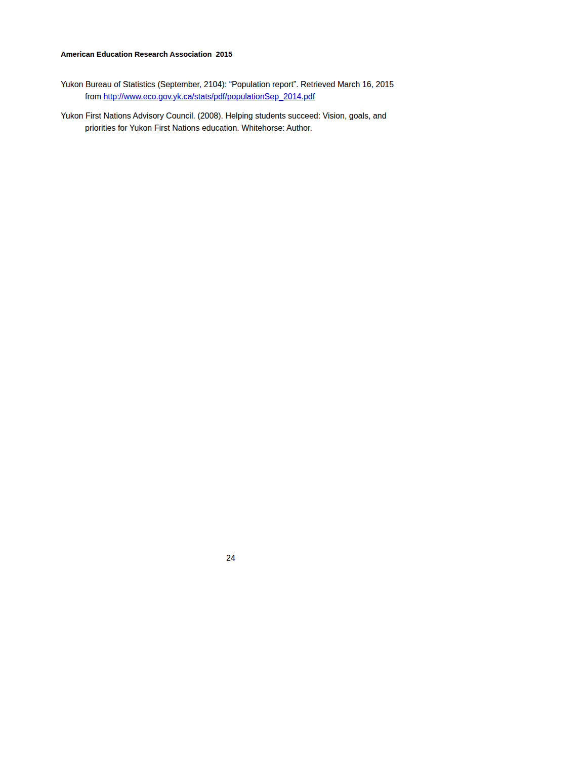American Education Research Association 2015
Yukon Bureau of Statistics (September, 2104): “Population report”. Retrieved March 16, 2015 from http://www.eco.gov.yk.ca/stats/pdf/populationSep_2014.pdf
Yukon First Nations Advisory Council. (2008). Helping students succeed: Vision, goals, and priorities for Yukon First Nations education. Whitehorse: Author.
24